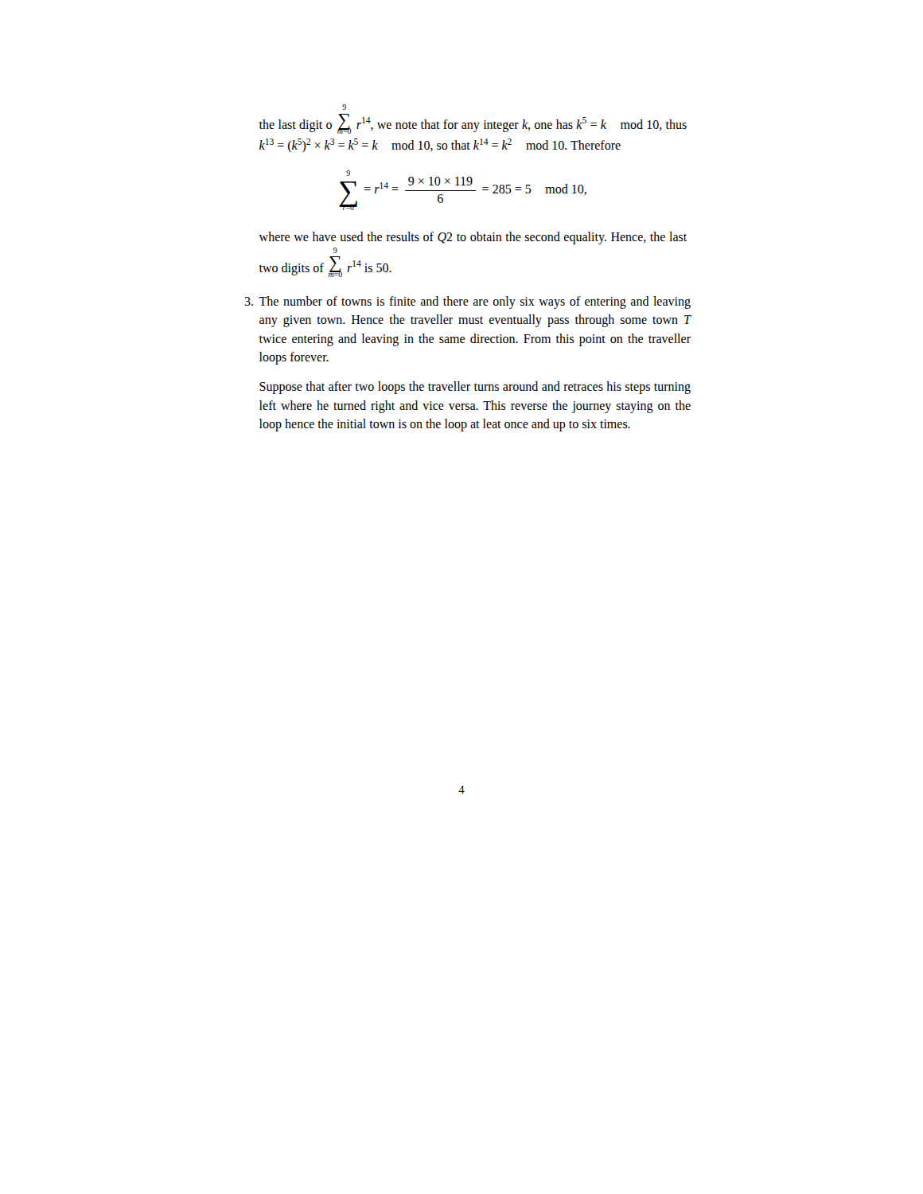the last digit o 9∑m=0 r14, we note that for any integer k, one has k5 = k mod 10, thus k13 = (k5)2 × k3 = k5 = k mod 10, so that k14 = k2 mod 10. Therefore
9∑r=0 = r14 = 9 × 10 × 1196 = 285 = 5 mod 10,
where we have used the results of Q2 to obtain the second equality. Hence, the last two digits of 9∑m=0 r14 is 50.
3.
The number of towns is finite and there are only six ways of entering and leaving any given town. Hence the traveller must eventually pass through some town T twice entering and leaving in the same direction. From this point on the traveller loops forever.
Suppose that after two loops the traveller turns around and retraces his steps turning left where he turned right and vice versa. This reverse the journey staying on the loop hence the initial town is on the loop at leat once and up to six times.
4